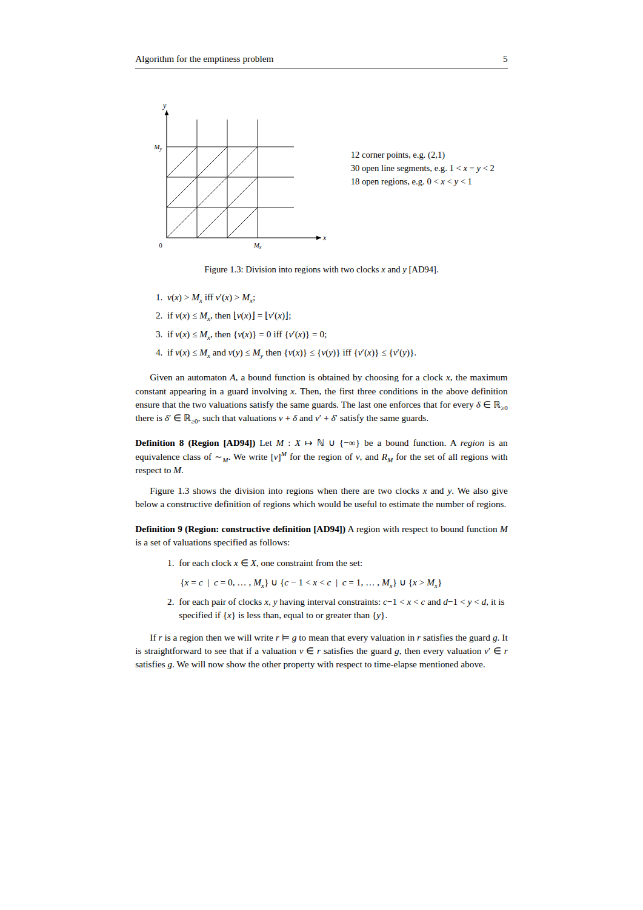Algorithm for the emptiness problem 5
y x 0 Mx My
12 corner points, e.g. (2,1)
30 open line segments, e.g. 1 < x = y < 2
18 open regions, e.g. 0 < x < y < 1
Figure 1.3: Division into regions with two clocks x and y [AD94].
v(x) > Mx iff v′(x) > Mx;
if v(x) ≤ Mx, then ⌊v(x)⌋ = ⌊v′(x)⌋;
if v(x) ≤ Mx, then {v(x)} = 0 iff {v′(x)} = 0;
if v(x) ≤ Mx and v(y) ≤ My then {v(x)} ≤ {v(y)} iff {v′(x)} ≤ {v′(y)}.
Given an automaton A, a bound function is obtained by choosing for a clock x, the maximum constant appearing in a guard involving x. Then, the first three conditions in the above definition ensure that the two valuations satisfy the same guards. The last one enforces that for every δ ∈ ℝ≥0 there is δ′ ∈ ℝ≥0, such that valuations v + δ and v′ + δ′ satisfy the same guards.
Definition 8 (Region [AD94]) Let M : X ↦ ℕ ∪ {−∞} be a bound function. A region is an equivalence class of ∼M. We write [v]M for the region of v, and RM for the set of all regions with respect to M.
Figure 1.3 shows the division into regions when there are two clocks x and y. We also give below a constructive definition of regions which would be useful to estimate the number of regions.
Definition 9 (Region: constructive definition [AD94]) A region with respect to bound function M is a set of valuations specified as follows:
for each clock x ∈ X, one constraint from the set:
{x = c | c = 0, … , Mx} ∪ {c − 1 < x < c | c = 1, … , Mx} ∪ {x > Mx}
for each pair of clocks x, y having interval constraints: c−1 < x < c and d−1 < y < d, it is specified if {x} is less than, equal to or greater than {y}.
If r is a region then we will write r ⊨ g to mean that every valuation in r satisfies the guard g. It is straightforward to see that if a valuation v ∈ r satisfies the guard g, then every valuation v′ ∈ r satisfies g. We will now show the other property with respect to time-elapse mentioned above.